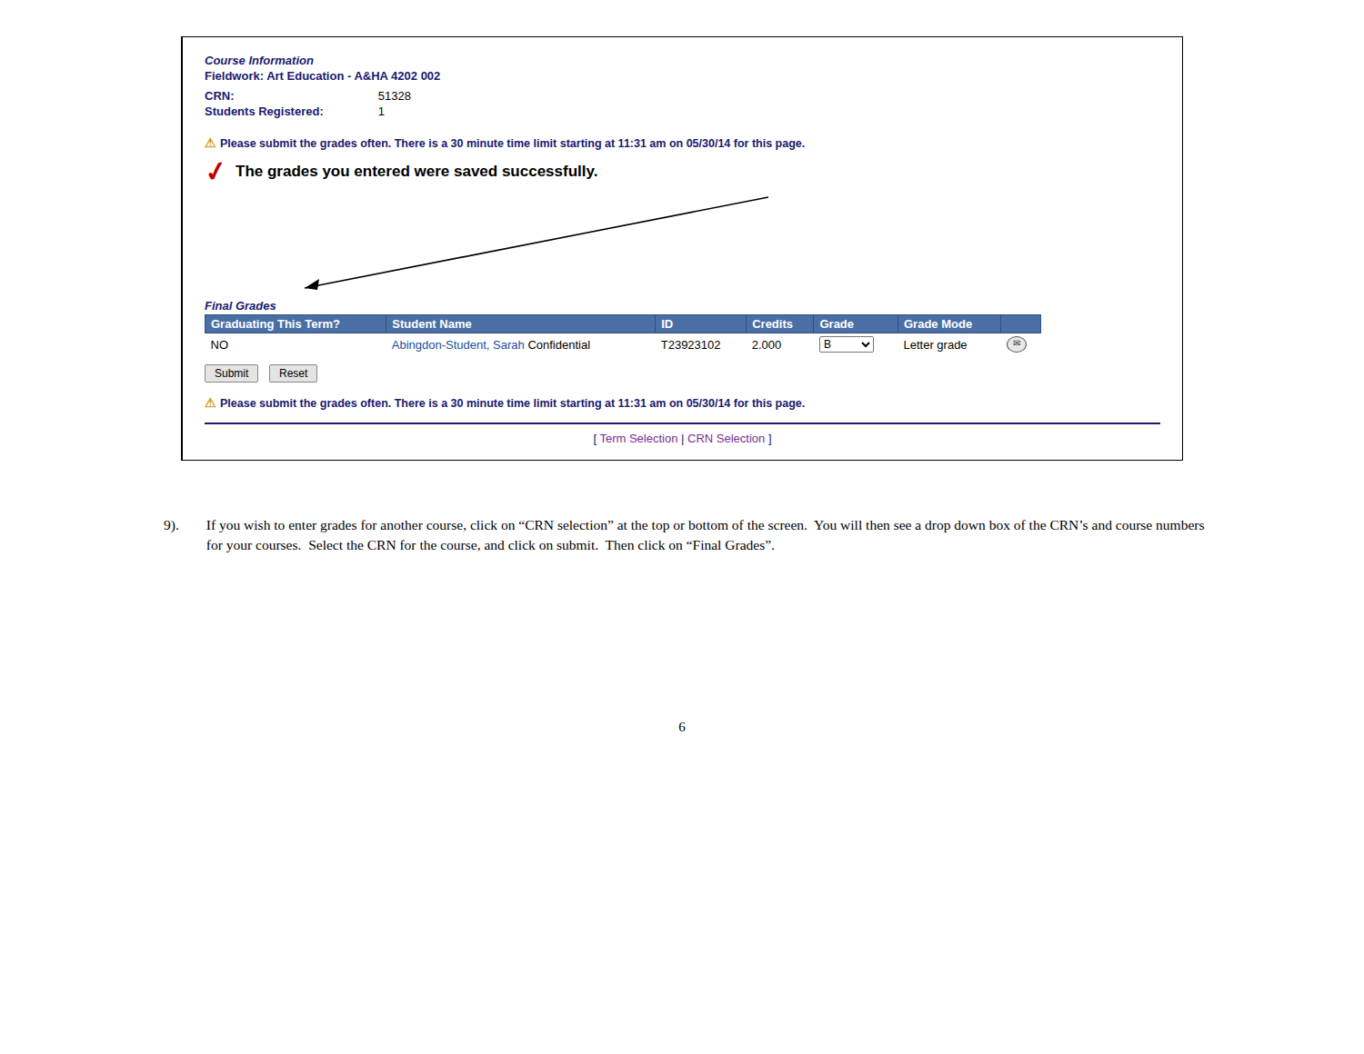Course Information
Fieldwork: Art Education - A&HA 4202 002
| CRN: | 51328 |
| Students Registered: | 1 |
⚠Please submit the grades often. There is a 30 minute time limit starting at 11:31 am on 05/30/14 for this page.
✓The grades you entered were saved successfully.
Final Grades
| Graduating This Term? | Student Name | ID | Credits | Grade | Grade Mode | |
| --- | --- | --- | --- | --- | --- | --- |
| NO | Abingdon-Student, Sarah Confidential | T23923102 | 2.000 | B A C | Letter grade | ✉ |
Submit Reset
⚠Please submit the grades often. There is a 30 minute time limit starting at 11:31 am on 05/30/14 for this page.
[ Term Selection | CRN Selection ]
9).
If you wish to enter grades for another course, click on “CRN selection” at the top or bottom of the screen. You will then see a drop down box of the CRN’s and course numbers for your courses. Select the CRN for the course, and click on submit. Then click on “Final Grades”.
6